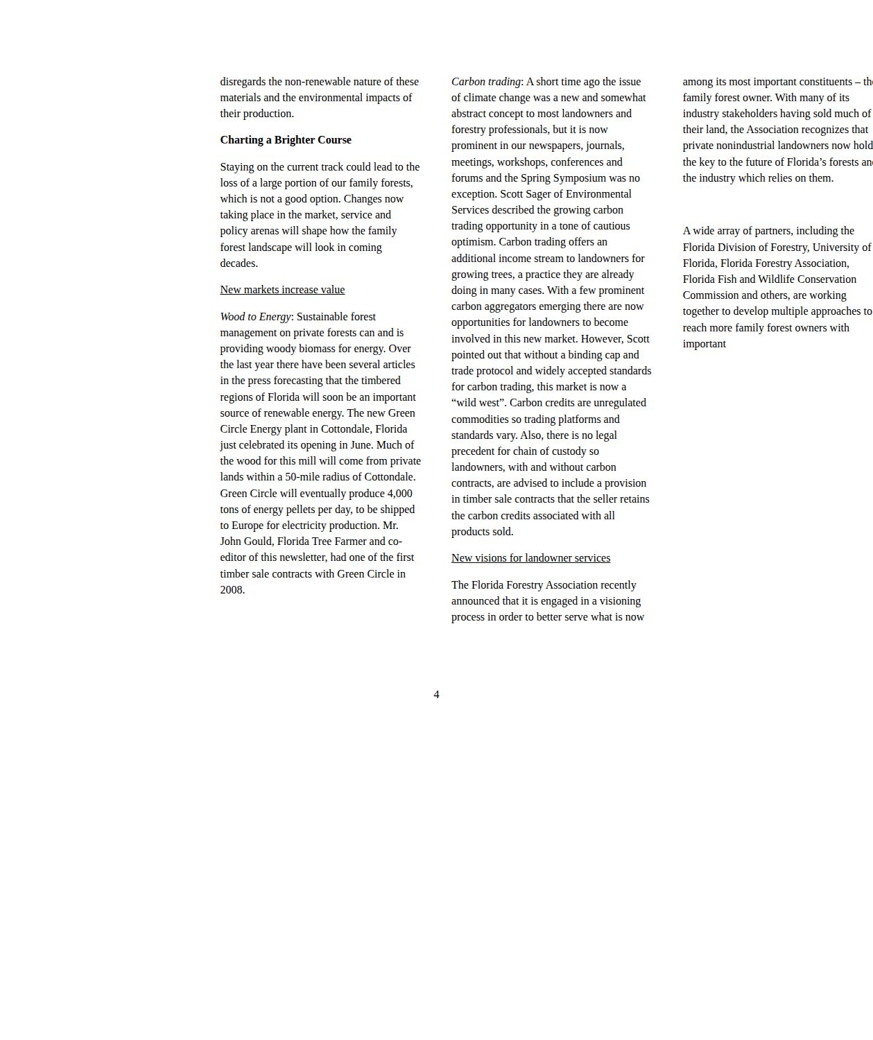disregards the non-renewable nature of these materials and the environmental impacts of their production.
Charting a Brighter Course
Staying on the current track could lead to the loss of a large portion of our family forests, which is not a good option. Changes now taking place in the market, service and policy arenas will shape how the family forest landscape will look in coming decades.
New markets increase value
Wood to Energy: Sustainable forest management on private forests can and is providing woody biomass for energy. Over the last year there have been several articles in the press forecasting that the timbered regions of Florida will soon be an important source of renewable energy. The new Green Circle Energy plant in Cottondale, Florida just celebrated its opening in June. Much of the wood for this mill will come from private lands within a 50-mile radius of Cottondale. Green Circle will eventually produce 4,000 tons of energy pellets per day, to be shipped to Europe for electricity production. Mr. John Gould, Florida Tree Farmer and co-editor of this newsletter, had one of the first timber sale contracts with Green Circle in 2008.
Carbon trading: A short time ago the issue of climate change was a new and somewhat abstract concept to most landowners and forestry professionals, but it is now prominent in our newspapers, journals, meetings, workshops, conferences and forums and the Spring Symposium was no exception. Scott Sager of Environmental Services described the growing carbon trading opportunity in a tone of cautious optimism. Carbon trading offers an additional income stream to landowners for growing trees, a practice they are already doing in many cases. With a few prominent carbon aggregators emerging there are now opportunities for landowners to become involved in this new market. However, Scott pointed out that without a binding cap and trade protocol and widely accepted standards for carbon trading, this market is now a “wild west”. Carbon credits are unregulated commodities so trading platforms and standards vary. Also, there is no legal precedent for chain of custody so landowners, with and without carbon contracts, are advised to include a provision in timber sale contracts that the seller retains the carbon credits associated with all products sold.
New visions for landowner services
The Florida Forestry Association recently announced that it is engaged in a visioning process in order to better serve what is now among its most important constituents – the family forest owner. With many of its industry stakeholders having sold much of their land, the Association recognizes that private nonindustrial landowners now hold the key to the future of Florida’s forests and the industry which relies on them.
A wide array of partners, including the Florida Division of Forestry, University of Florida, Florida Forestry Association, Florida Fish and Wildlife Conservation Commission and others, are working together to develop multiple approaches to reach more family forest owners with important
4